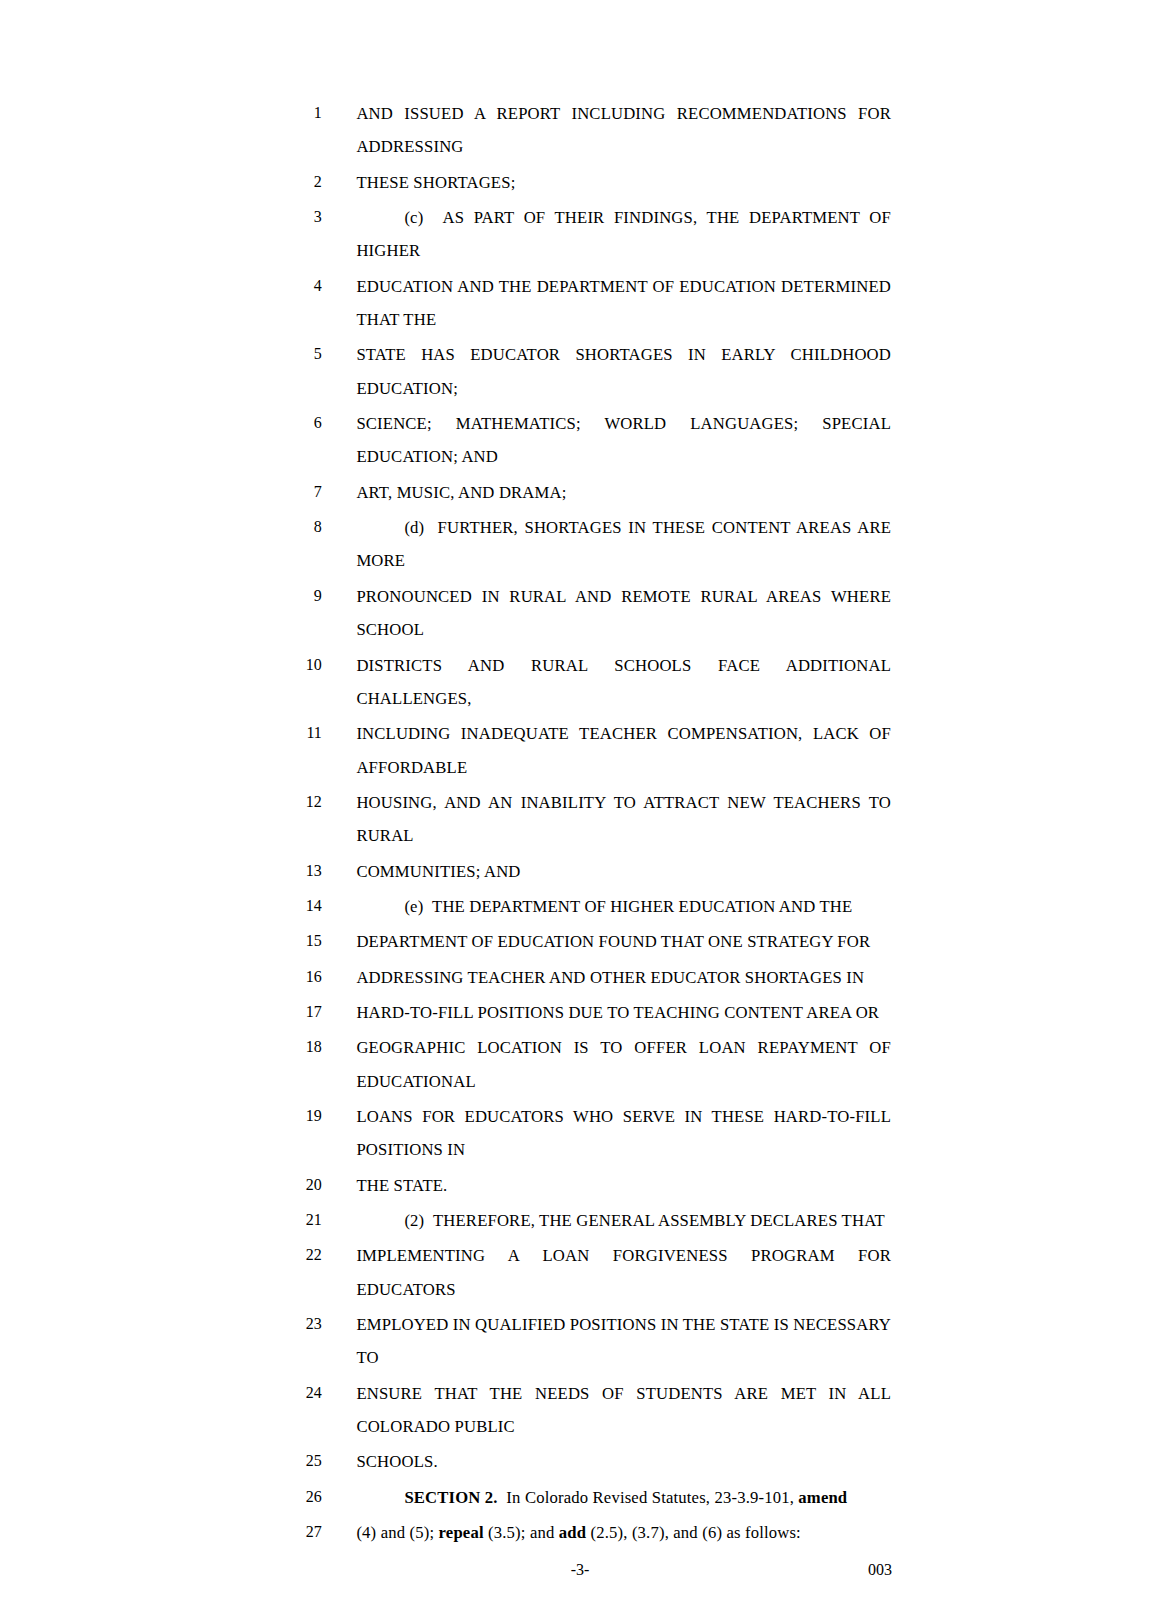| 1 | AND ISSUED A REPORT INCLUDING RECOMMENDATIONS FOR ADDRESSING |
| 2 | THESE SHORTAGES; |
| 3 | (c) AS PART OF THEIR FINDINGS, THE DEPARTMENT OF HIGHER |
| 4 | EDUCATION AND THE DEPARTMENT OF EDUCATION DETERMINED THAT THE |
| 5 | STATE HAS EDUCATOR SHORTAGES IN EARLY CHILDHOOD EDUCATION; |
| 6 | SCIENCE; MATHEMATICS; WORLD LANGUAGES; SPECIAL EDUCATION; AND |
| 7 | ART, MUSIC, AND DRAMA; |
| 8 | (d) FURTHER, SHORTAGES IN THESE CONTENT AREAS ARE MORE |
| 9 | PRONOUNCED IN RURAL AND REMOTE RURAL AREAS WHERE SCHOOL |
| 10 | DISTRICTS AND RURAL SCHOOLS FACE ADDITIONAL CHALLENGES, |
| 11 | INCLUDING INADEQUATE TEACHER COMPENSATION, LACK OF AFFORDABLE |
| 12 | HOUSING, AND AN INABILITY TO ATTRACT NEW TEACHERS TO RURAL |
| 13 | COMMUNITIES; AND |
| 14 | (e) THE DEPARTMENT OF HIGHER EDUCATION AND THE |
| 15 | DEPARTMENT OF EDUCATION FOUND THAT ONE STRATEGY FOR |
| 16 | ADDRESSING TEACHER AND OTHER EDUCATOR SHORTAGES IN |
| 17 | HARD-TO-FILL POSITIONS DUE TO TEACHING CONTENT AREA OR |
| 18 | GEOGRAPHIC LOCATION IS TO OFFER LOAN REPAYMENT OF EDUCATIONAL |
| 19 | LOANS FOR EDUCATORS WHO SERVE IN THESE HARD-TO-FILL POSITIONS IN |
| 20 | THE STATE. |
| 21 | (2) THEREFORE, THE GENERAL ASSEMBLY DECLARES THAT |
| 22 | IMPLEMENTING A LOAN FORGIVENESS PROGRAM FOR EDUCATORS |
| 23 | EMPLOYED IN QUALIFIED POSITIONS IN THE STATE IS NECESSARY TO |
| 24 | ENSURE THAT THE NEEDS OF STUDENTS ARE MET IN ALL COLORADO PUBLIC |
| 25 | SCHOOLS. |
| 26 | SECTION 2. In Colorado Revised Statutes, 23-3.9-101, amend |
| 27 | (4) and (5); repeal (3.5); and add (2.5), (3.7), and (6) as follows: |
-3- 003